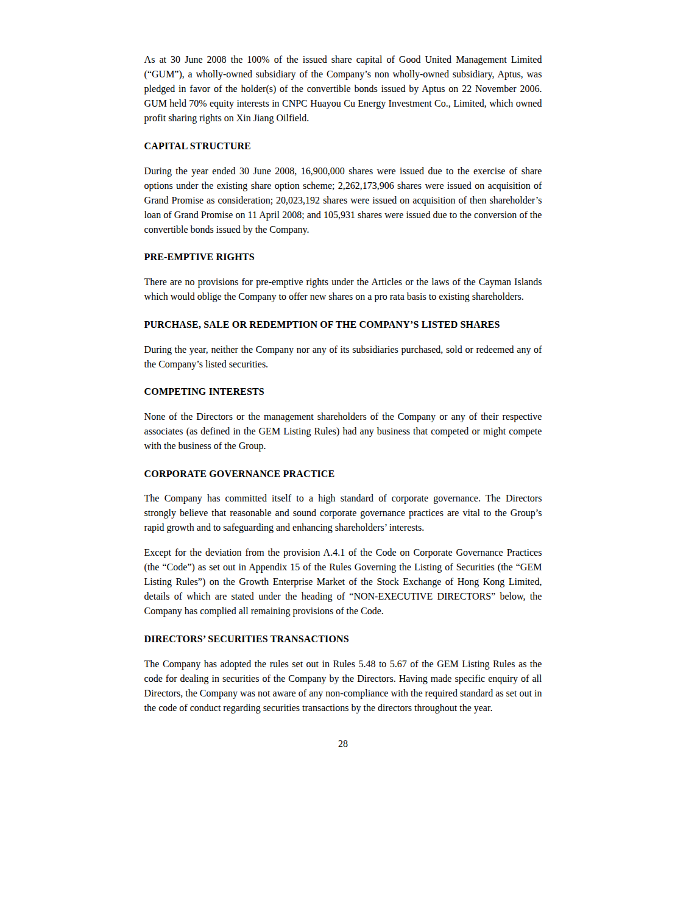As at 30 June 2008 the 100% of the issued share capital of Good United Management Limited (“GUM”), a wholly-owned subsidiary of the Company’s non wholly-owned subsidiary, Aptus, was pledged in favor of the holder(s) of the convertible bonds issued by Aptus on 22 November 2006. GUM held 70% equity interests in CNPC Huayou Cu Energy Investment Co., Limited, which owned profit sharing rights on Xin Jiang Oilfield.
Capital Structure
During the year ended 30 June 2008, 16,900,000 shares were issued due to the exercise of share options under the existing share option scheme; 2,262,173,906 shares were issued on acquisition of Grand Promise as consideration; 20,023,192 shares were issued on acquisition of then shareholder’s loan of Grand Promise on 11 April 2008; and 105,931 shares were issued due to the conversion of the convertible bonds issued by the Company.
Pre-emptive Rights
There are no provisions for pre-emptive rights under the Articles or the laws of the Cayman Islands which would oblige the Company to offer new shares on a pro rata basis to existing shareholders.
Purchase, Sale or Redemption of the Company’s Listed Shares
During the year, neither the Company nor any of its subsidiaries purchased, sold or redeemed any of the Company’s listed securities.
Competing Interests
None of the Directors or the management shareholders of the Company or any of their respective associates (as defined in the GEM Listing Rules) had any business that competed or might compete with the business of the Group.
Corporate Governance Practice
The Company has committed itself to a high standard of corporate governance. The Directors strongly believe that reasonable and sound corporate governance practices are vital to the Group’s rapid growth and to safeguarding and enhancing shareholders’ interests.
Except for the deviation from the provision A.4.1 of the Code on Corporate Governance Practices (the “Code”) as set out in Appendix 15 of the Rules Governing the Listing of Securities (the “GEM Listing Rules”) on the Growth Enterprise Market of the Stock Exchange of Hong Kong Limited, details of which are stated under the heading of “NON-EXECUTIVE DIRECTORS” below, the Company has complied all remaining provisions of the Code.
Directors’ Securities Transactions
The Company has adopted the rules set out in Rules 5.48 to 5.67 of the GEM Listing Rules as the code for dealing in securities of the Company by the Directors. Having made specific enquiry of all Directors, the Company was not aware of any non-compliance with the required standard as set out in the code of conduct regarding securities transactions by the directors throughout the year.
28